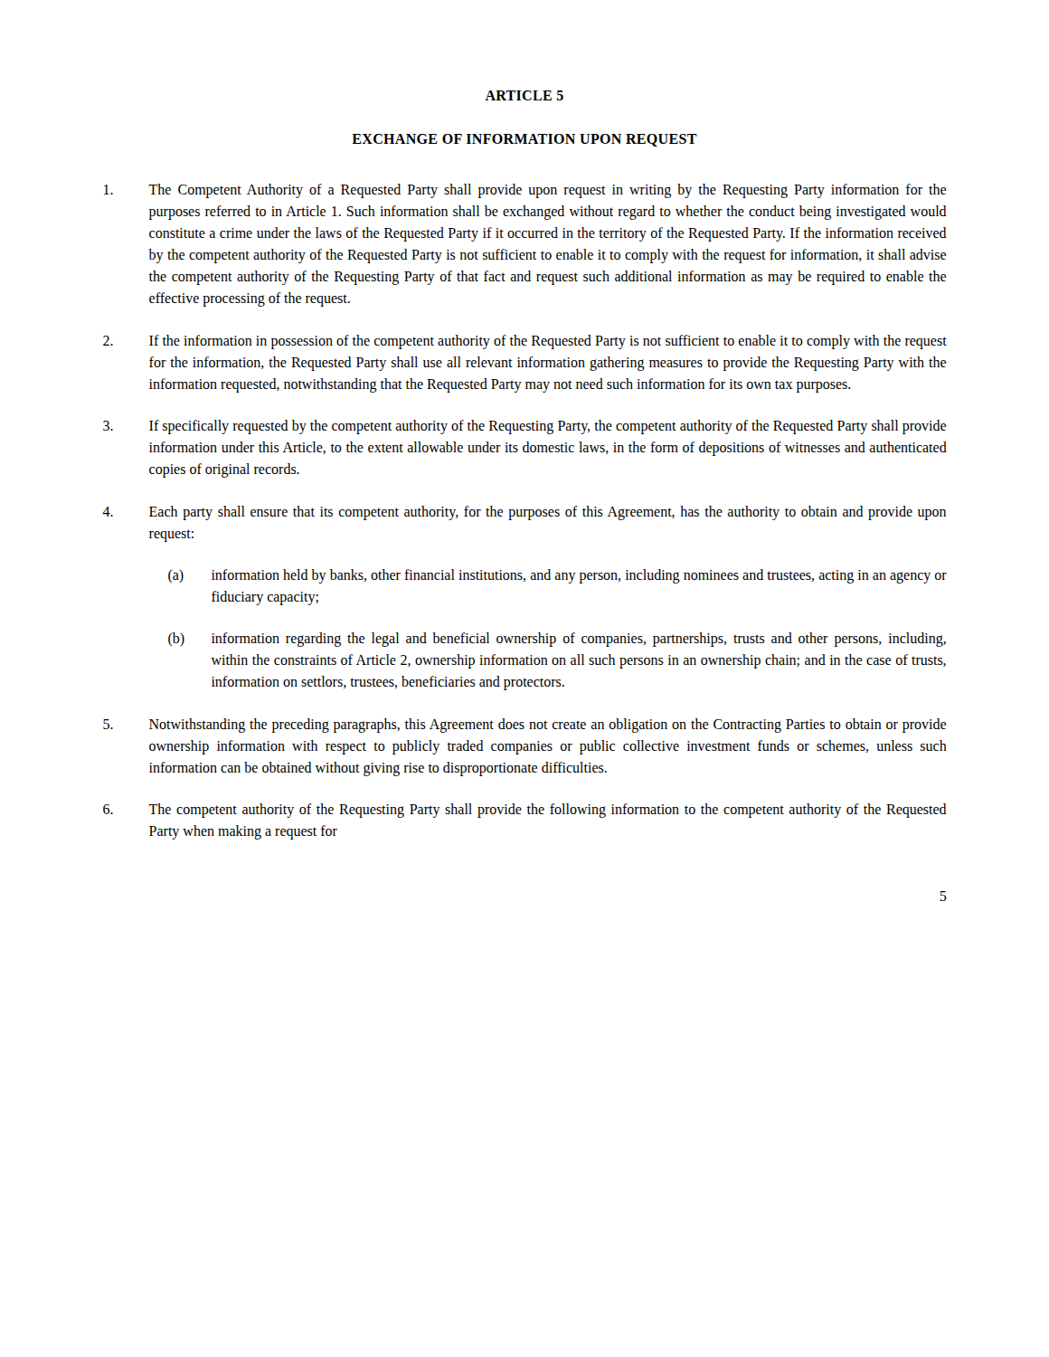ARTICLE 5
EXCHANGE OF INFORMATION UPON REQUEST
1.
The Competent Authority of a Requested Party shall provide upon request in writing by the Requesting Party information for the purposes referred to in Article 1. Such information shall be exchanged without regard to whether the conduct being investigated would constitute a crime under the laws of the Requested Party if it occurred in the territory of the Requested Party. If the information received by the competent authority of the Requested Party is not sufficient to enable it to comply with the request for information, it shall advise the competent authority of the Requesting Party of that fact and request such additional information as may be required to enable the effective processing of the request.
2.
If the information in possession of the competent authority of the Requested Party is not sufficient to enable it to comply with the request for the information, the Requested Party shall use all relevant information gathering measures to provide the Requesting Party with the information requested, notwithstanding that the Requested Party may not need such information for its own tax purposes.
3.
If specifically requested by the competent authority of the Requesting Party, the competent authority of the Requested Party shall provide information under this Article, to the extent allowable under its domestic laws, in the form of depositions of witnesses and authenticated copies of original records.
4.
Each party shall ensure that its competent authority, for the purposes of this Agreement, has the authority to obtain and provide upon request:
(a)
information held by banks, other financial institutions, and any person, including nominees and trustees, acting in an agency or fiduciary capacity;
(b)
information regarding the legal and beneficial ownership of companies, partnerships, trusts and other persons, including, within the constraints of Article 2, ownership information on all such persons in an ownership chain; and in the case of trusts, information on settlors, trustees, beneficiaries and protectors.
5.
Notwithstanding the preceding paragraphs, this Agreement does not create an obligation on the Contracting Parties to obtain or provide ownership information with respect to publicly traded companies or public collective investment funds or schemes, unless such information can be obtained without giving rise to disproportionate difficulties.
6.
The competent authority of the Requesting Party shall provide the following information to the competent authority of the Requested Party when making a request for
5